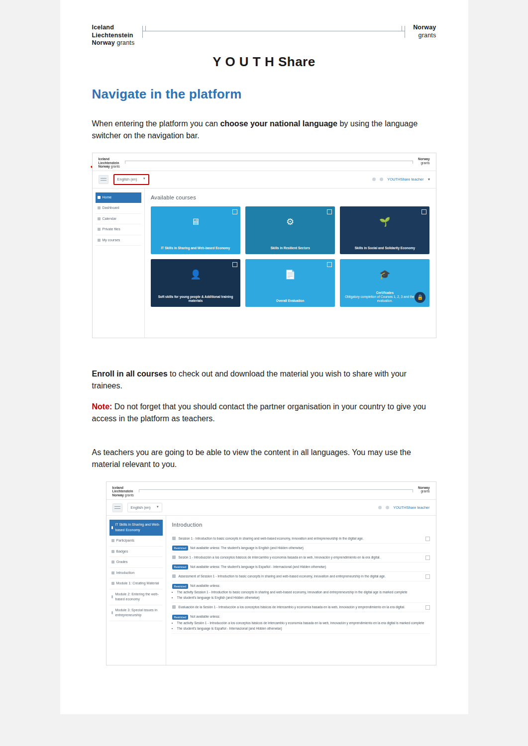Iceland
Liechtenstein
Norway grants
Norway
grants
Y O U T H Share
Navigate in the platform
When entering the platform you can choose your national language by using the language switcher on the navigation bar.
➜
Iceland
Liechtenstein
Norway grants
Norway
grants
English (en) YOUTHShare teacher ▾
Home
Dashboard
Calendar
Private files
My courses
Available courses
🖥 IT Skills in Sharing and Web-based Economy
⚙ Skills in Resilient Sectors
🌱 Skills in Social and Solidarity Economy
👤 Soft skills for young people & Additional training materials
📄 Overall Evaluation
🎓 Certificates
Obligatory completion of Courses 1, 2, 3 and the overall evaluation. 🔒
Enroll in all courses to check out and download the material you wish to share with your trainees.
Note: Do not forget that you should contact the partner organisation in your country to give you access in the platform as teachers.
As teachers you are going to be able to view the content in all languages. You may use the material relevant to you.
➜ ➜
Iceland
Liechtenstein
Norway grants
Norway
grants
English (en) YOUTHShare teacher
IT Skills in Sharing and Web-based Economy
Participants
Badges
Grades
Introduction
Module 1: Creating Material
Module 2: Entering the web-based economy
Module 3: Special issues in entrepreneurship
Introduction
Session 1 - Introduction to basic concepts in sharing and web-based economy, innovation and entrepreneurship in the digital age.
Restricted Not available unless: The student's language is English (and Hidden otherwise)
Sesión 1 - Introducción a los conceptos básicos de intercambio y economía basada en la web, innovación y emprendimiento en la era digital.
Restricted Not available unless: The student's language is Español - Internacional (and Hidden otherwise)
Assessment of Session 1 - Introduction to basic concepts in sharing and web-based economy, innovation and entrepreneurship in the digital age.
Restricted Not available unless:
The activity Session 1 - Introduction to basic concepts in sharing and web-based economy, innovation and entrepreneurship in the digital age is marked complete
The student's language is English (and Hidden otherwise)
Evaluación de la Sesión 1 - Introducción a los conceptos básicos de intercambio y economía basada en la web, innovación y emprendimiento en la era digital.
Restricted Not available unless:
The activity Sesión 1 - Introducción a los conceptos básicos de intercambio y economía basada en la web, innovación y emprendimiento en la era digital is marked complete
The student's language is Español - Internacional (and Hidden otherwise)